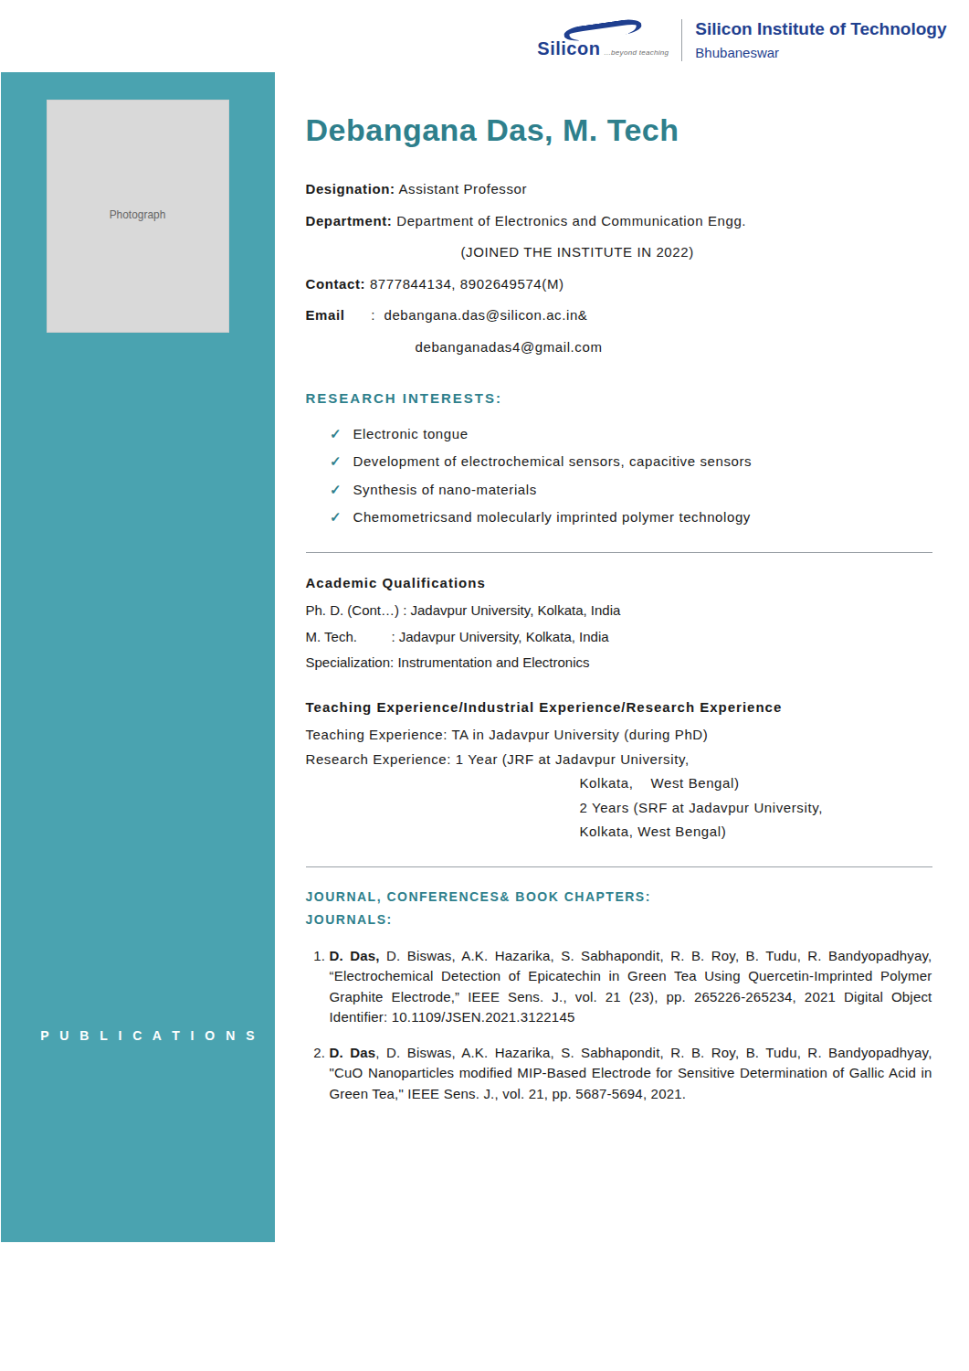Silicon ...beyond teaching
Silicon Institute of Technology
Bhubaneswar
P U B L I C A T I O N S
Debangana Das, M. Tech
Designation: Assistant Professor
Department: Department of Electronics and Communication Engg.
(JOINED THE INSTITUTE IN 2022)
Contact: 8777844134, 8902649574(M)
Email : debangana.das@silicon.ac.in&
debanganadas4@gmail.com
RESEARCH INTERESTS:
Electronic tongue
Development of electrochemical sensors, capacitive sensors
Synthesis of nano-materials
Chemometricsand molecularly imprinted polymer technology
Academic Qualifications
Ph. D. (Cont…) : Jadavpur University, Kolkata, India
M. Tech. : Jadavpur University, Kolkata, India
Specialization: Instrumentation and Electronics
Teaching Experience/Industrial Experience/Research Experience
Teaching Experience: TA in Jadavpur University (during PhD)
Research Experience: 1 Year (JRF at Jadavpur University,
Kolkata, West Bengal)
2 Years (SRF at Jadavpur University,
Kolkata, West Bengal)
JOURNAL, CONFERENCES& BOOK CHAPTERS:
JOURNALS:
D. Das, D. Biswas, A.K. Hazarika, S. Sabhapondit, R. B. Roy, B. Tudu, R. Bandyopadhyay, “Electrochemical Detection of Epicatechin in Green Tea Using Quercetin-Imprinted Polymer Graphite Electrode,” IEEE Sens. J., vol. 21 (23), pp. 265226-265234, 2021 Digital Object Identifier: 10.1109/JSEN.2021.3122145
D. Das, D. Biswas, A.K. Hazarika, S. Sabhapondit, R. B. Roy, B. Tudu, R. Bandyopadhyay, "CuO Nanoparticles modified MIP-Based Electrode for Sensitive Determination of Gallic Acid in Green Tea," IEEE Sens. J., vol. 21, pp. 5687-5694, 2021.